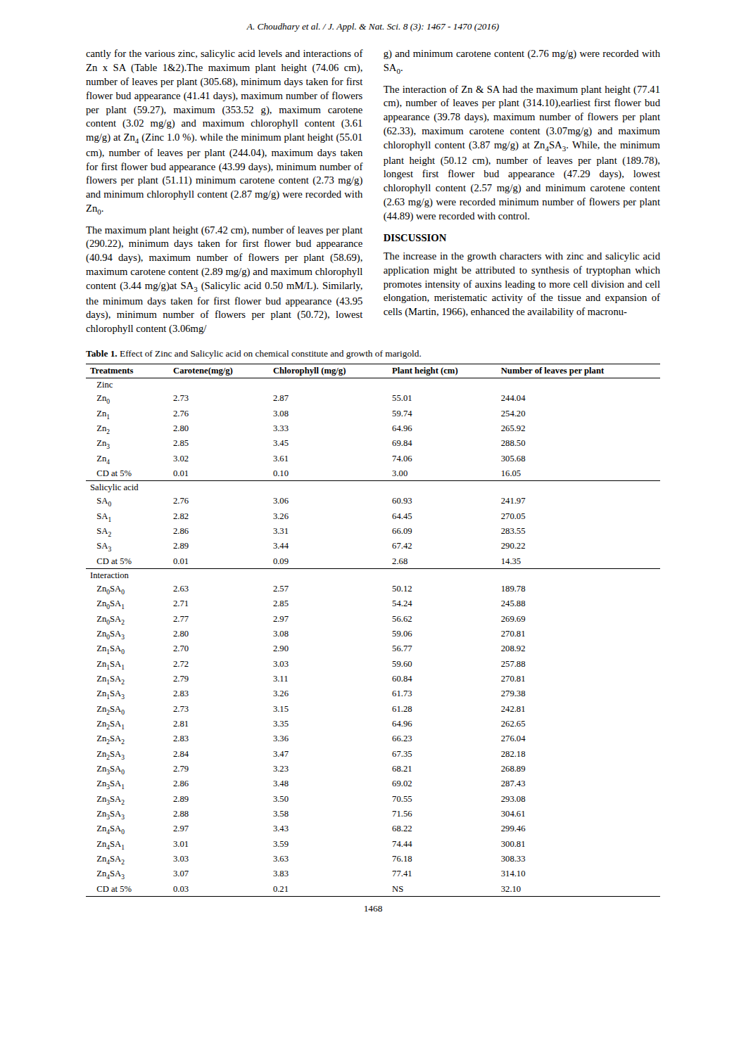A. Choudhary et al. / J. Appl. & Nat. Sci. 8 (3): 1467 - 1470 (2016)
cantly for the various zinc, salicylic acid levels and interactions of Zn x SA (Table 1&2).The maximum plant height (74.06 cm), number of leaves per plant (305.68), minimum days taken for first flower bud appearance (41.41 days), maximum number of flowers per plant (59.27), maximum (353.52 g), maximum carotene content (3.02 mg/g) and maximum chlorophyll content (3.61 mg/g) at Zn4 (Zinc 1.0 %). while the minimum plant height (55.01 cm), number of leaves per plant (244.04), maximum days taken for first flower bud appearance (43.99 days), minimum number of flowers per plant (51.11) minimum carotene content (2.73 mg/g) and minimum chlorophyll content (2.87 mg/g) were recorded with Zn0.
The maximum plant height (67.42 cm), number of leaves per plant (290.22), minimum days taken for first flower bud appearance (40.94 days), maximum number of flowers per plant (58.69), maximum carotene content (2.89 mg/g) and maximum chlorophyll content (3.44 mg/g)at SA3 (Salicylic acid 0.50 mM/L). Similarly, the minimum days taken for first flower bud appearance (43.95 days), minimum number of flowers per plant (50.72), lowest chlorophyll content (3.06mg/
g) and minimum carotene content (2.76 mg/g) were recorded with SA0.
The interaction of Zn & SA had the maximum plant height (77.41 cm), number of leaves per plant (314.10),earliest first flower bud appearance (39.78 days), maximum number of flowers per plant (62.33), maximum carotene content (3.07mg/g) and maximum chlorophyll content (3.87 mg/g) at Zn4SA3. While, the minimum plant height (50.12 cm), number of leaves per plant (189.78), longest first flower bud appearance (47.29 days), lowest chlorophyll content (2.57 mg/g) and minimum carotene content (2.63 mg/g) were recorded minimum number of flowers per plant (44.89) were recorded with control.
DISCUSSION
The increase in the growth characters with zinc and salicylic acid application might be attributed to synthesis of tryptophan which promotes intensity of auxins leading to more cell division and cell elongation, meristematic activity of the tissue and expansion of cells (Martin, 1966), enhanced the availability of macronu-
Table 1. Effect of Zinc and Salicylic acid on chemical constitute and growth of marigold.
| Treatments | Carotene(mg/g) | Chlorophyll (mg/g) | Plant height (cm) | Number of leaves per plant |
| --- | --- | --- | --- | --- |
| Zinc | | | | |
| Zn 0 | 2.73 | 2.87 | 55.01 | 244.04 |
| Zn 1 | 2.76 | 3.08 | 59.74 | 254.20 |
| Zn 2 | 2.80 | 3.33 | 64.96 | 265.92 |
| Zn 3 | 2.85 | 3.45 | 69.84 | 288.50 |
| Zn 4 | 3.02 | 3.61 | 74.06 | 305.68 |
| CD at 5% | 0.01 | 0.10 | 3.00 | 16.05 |
| Salicylic acid | | | | |
| SA 0 | 2.76 | 3.06 | 60.93 | 241.97 |
| SA 1 | 2.82 | 3.26 | 64.45 | 270.05 |
| SA 2 | 2.86 | 3.31 | 66.09 | 283.55 |
| SA 3 | 2.89 | 3.44 | 67.42 | 290.22 |
| CD at 5% | 0.01 | 0.09 | 2.68 | 14.35 |
| Interaction | | | | |
| Zn 0 SA 0 | 2.63 | 2.57 | 50.12 | 189.78 |
| Zn 0 SA 1 | 2.71 | 2.85 | 54.24 | 245.88 |
| Zn 0 SA 2 | 2.77 | 2.97 | 56.62 | 269.69 |
| Zn 0 SA 3 | 2.80 | 3.08 | 59.06 | 270.81 |
| Zn 1 SA 0 | 2.70 | 2.90 | 56.77 | 208.92 |
| Zn 1 SA 1 | 2.72 | 3.03 | 59.60 | 257.88 |
| Zn 1 SA 2 | 2.79 | 3.11 | 60.84 | 270.81 |
| Zn 1 SA 3 | 2.83 | 3.26 | 61.73 | 279.38 |
| Zn 2 SA 0 | 2.73 | 3.15 | 61.28 | 242.81 |
| Zn 2 SA 1 | 2.81 | 3.35 | 64.96 | 262.65 |
| Zn 2 SA 2 | 2.83 | 3.36 | 66.23 | 276.04 |
| Zn 2 SA 3 | 2.84 | 3.47 | 67.35 | 282.18 |
| Zn 3 SA 0 | 2.79 | 3.23 | 68.21 | 268.89 |
| Zn 3 SA 1 | 2.86 | 3.48 | 69.02 | 287.43 |
| Zn 3 SA 2 | 2.89 | 3.50 | 70.55 | 293.08 |
| Zn 3 SA 3 | 2.88 | 3.58 | 71.56 | 304.61 |
| Zn 4 SA 0 | 2.97 | 3.43 | 68.22 | 299.46 |
| Zn 4 SA 1 | 3.01 | 3.59 | 74.44 | 300.81 |
| Zn 4 SA 2 | 3.03 | 3.63 | 76.18 | 308.33 |
| Zn 4 SA 3 | 3.07 | 3.83 | 77.41 | 314.10 |
| CD at 5% | 0.03 | 0.21 | NS | 32.10 |
1468